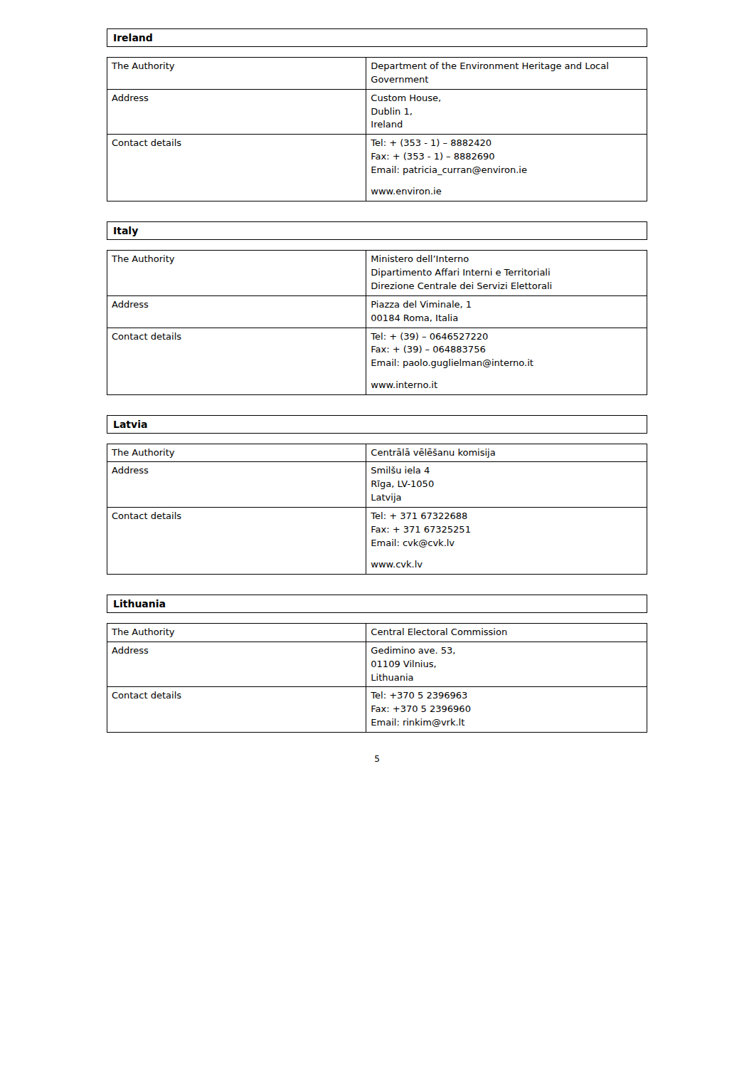Ireland
| The Authority | Department of the Environment Heritage and Local Government |
| Address | Custom House, Dublin 1, Ireland |
| Contact details | Tel: + (353 - 1) – 8882420 Fax: + (353 - 1) – 8882690 Email: patricia_curran@environ.ie www.environ.ie |
Italy
| The Authority | Ministero dell’Interno Dipartimento Affari Interni e Territoriali Direzione Centrale dei Servizi Elettorali |
| Address | Piazza del Viminale, 1 00184 Roma, Italia |
| Contact details | Tel: + (39) – 0646527220 Fax: + (39) – 064883756 Email: paolo.guglielman@interno.it www.interno.it |
Latvia
| The Authority | Centrālā vēlēšanu komisija |
| Address | Smilšu iela 4 Rīga, LV-1050 Latvija |
| Contact details | Tel: + 371 67322688 Fax: + 371 67325251 Email: cvk@cvk.lv www.cvk.lv |
Lithuania
| The Authority | Central Electoral Commission |
| Address | Gedimino ave. 53, 01109 Vilnius, Lithuania |
| Contact details | Tel: +370 5 2396963 Fax: +370 5 2396960 Email: rinkim@vrk.lt |
5